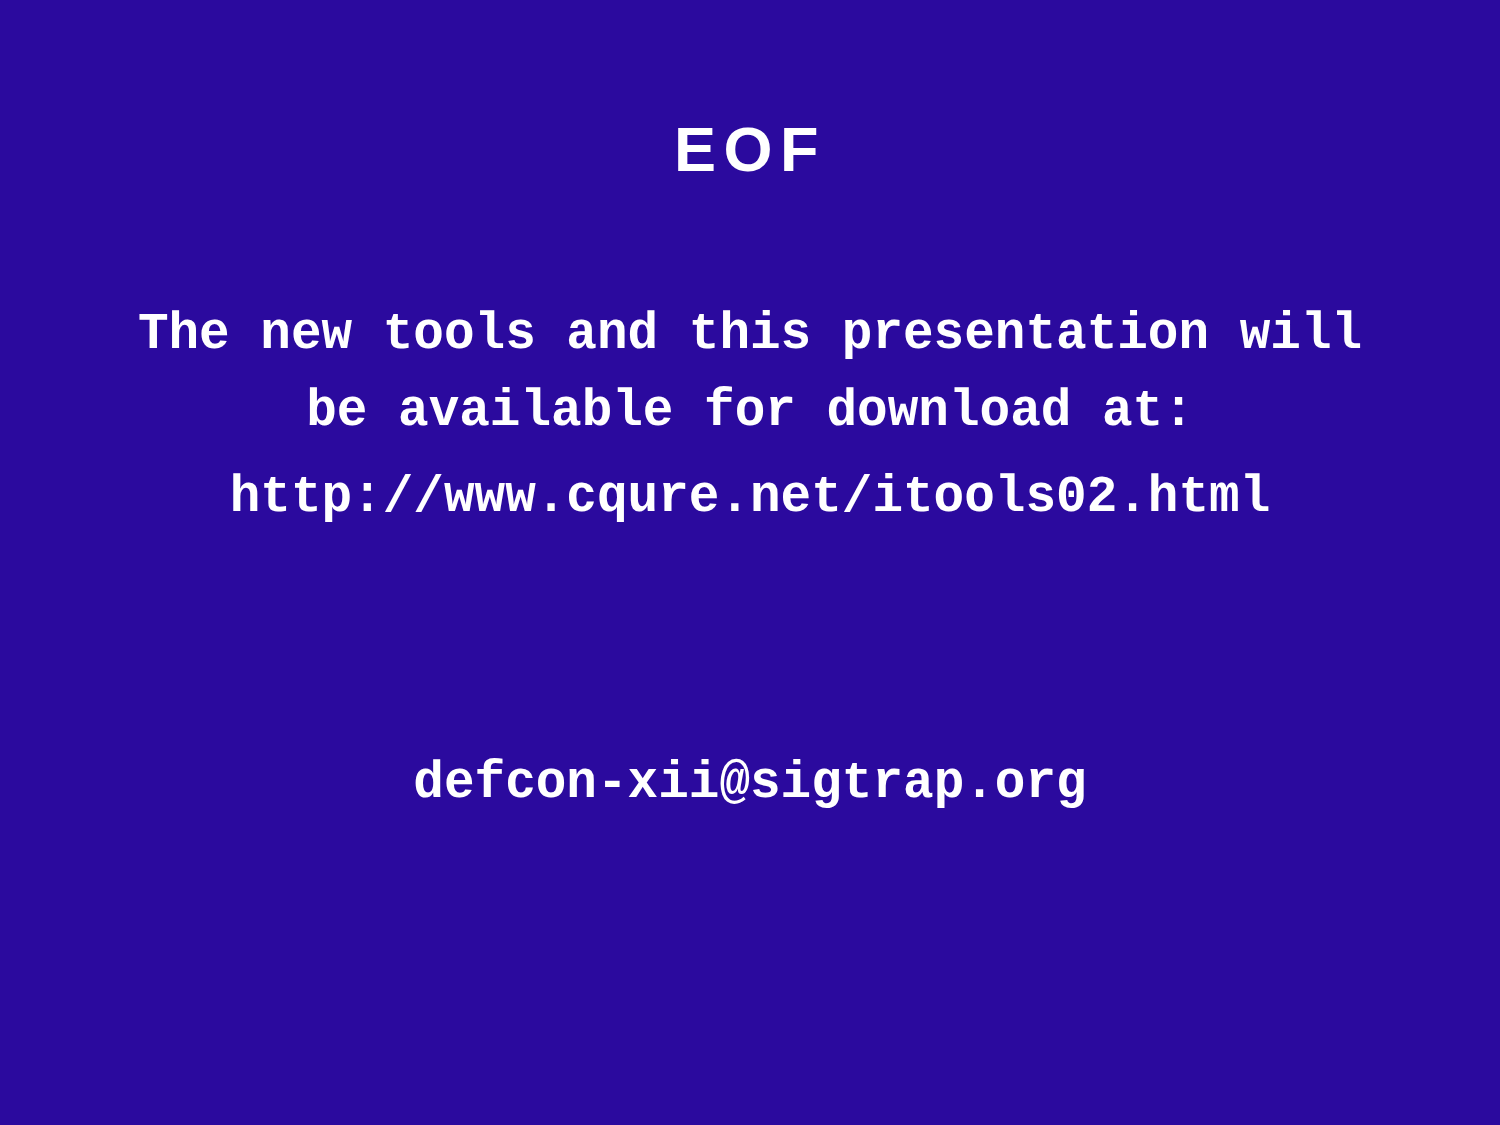EOF
The new tools and this presentation will be available for download at:
http://www.cqure.net/itools02.html
defcon-xii@sigtrap.org